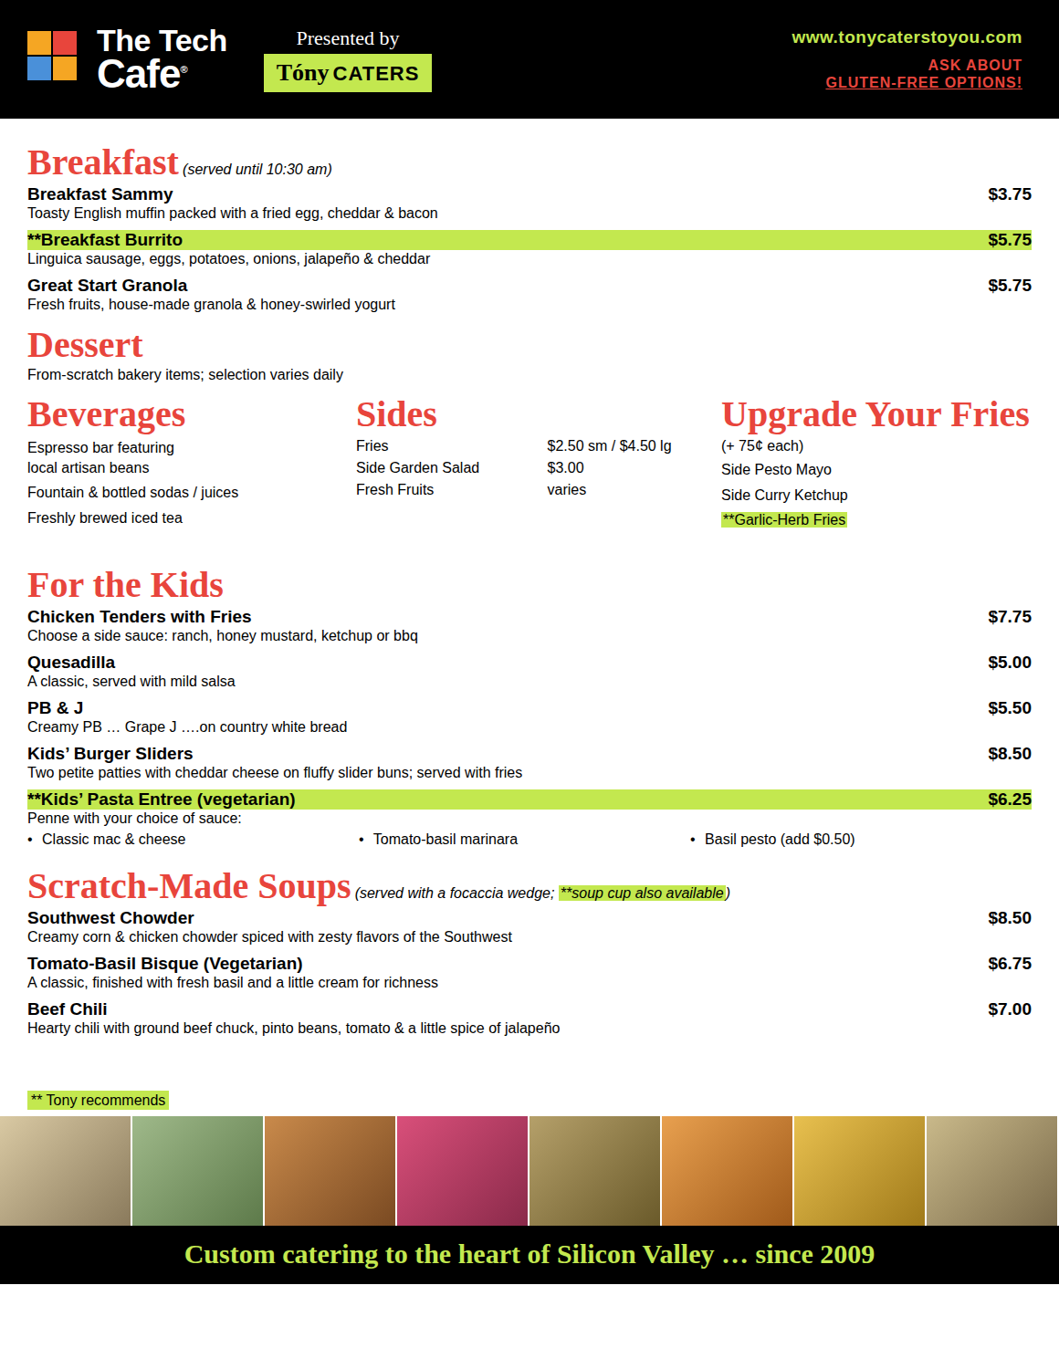The Tech
Cafe®
Presented by
Tóny CATERS
www.tonycaterstoyou.com
Ask about
gluten-free options!
Breakfast
(served until 10:30 am)
Breakfast Sammy$3.75
Toasty English muffin packed with a fried egg, cheddar & bacon
**Breakfast Burrito$5.75
Linguica sausage, eggs, potatoes, onions, jalapeño & cheddar
Great Start Granola$5.75
Fresh fruits, house-made granola & honey-swirled yogurt
Dessert
From-scratch bakery items; selection varies daily
Beverages
Espresso bar featuring
local artisan beans
Fountain & bottled sodas / juices
Freshly brewed iced tea
Sides
| Fries | $2.50 sm / $4.50 lg |
| Side Garden Salad | $3.00 |
| Fresh Fruits | varies |
Upgrade Your Fries
(+ 75¢ each)
Side Pesto Mayo
Side Curry Ketchup
**Garlic-Herb Fries
For the Kids
Chicken Tenders with Fries$7.75
Choose a side sauce: ranch, honey mustard, ketchup or bbq
Quesadilla$5.00
A classic, served with mild salsa
PB & J$5.50
Creamy PB … Grape J ….on country white bread
Kids’ Burger Sliders$8.50
Two petite patties with cheddar cheese on fluffy slider buns; served with fries
**Kids’ Pasta Entree (vegetarian)$6.25
Penne with your choice of sauce:
• Classic mac & cheese
• Tomato-basil marinara
• Basil pesto (add $0.50)
Scratch-Made Soups
(served with a focaccia wedge; **soup cup also available)
Southwest Chowder$8.50
Creamy corn & chicken chowder spiced with zesty flavors of the Southwest
Tomato-Basil Bisque (Vegetarian)$6.75
A classic, finished with fresh basil and a little cream for richness
Beef Chili$7.00
Hearty chili with ground beef chuck, pinto beans, tomato & a little spice of jalapeño
** Tony recommends
Custom catering to the heart of Silicon Valley … since 2009